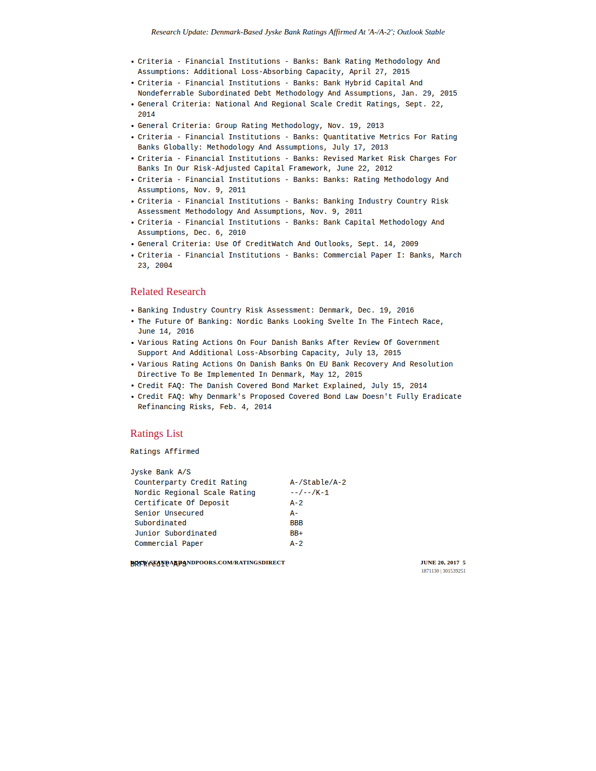Research Update: Denmark-Based Jyske Bank Ratings Affirmed At 'A-/A-2'; Outlook Stable
Criteria - Financial Institutions - Banks: Bank Rating Methodology And Assumptions: Additional Loss-Absorbing Capacity, April 27, 2015
Criteria - Financial Institutions - Banks: Bank Hybrid Capital And Nondeferrable Subordinated Debt Methodology And Assumptions, Jan. 29, 2015
General Criteria: National And Regional Scale Credit Ratings, Sept. 22, 2014
General Criteria: Group Rating Methodology, Nov. 19, 2013
Criteria - Financial Institutions - Banks: Quantitative Metrics For Rating Banks Globally: Methodology And Assumptions, July 17, 2013
Criteria - Financial Institutions - Banks: Revised Market Risk Charges For Banks In Our Risk-Adjusted Capital Framework, June 22, 2012
Criteria - Financial Institutions - Banks: Banks: Rating Methodology And Assumptions, Nov. 9, 2011
Criteria - Financial Institutions - Banks: Banking Industry Country Risk Assessment Methodology And Assumptions, Nov. 9, 2011
Criteria - Financial Institutions - Banks: Bank Capital Methodology And Assumptions, Dec. 6, 2010
General Criteria: Use Of CreditWatch And Outlooks, Sept. 14, 2009
Criteria - Financial Institutions - Banks: Commercial Paper I: Banks, March 23, 2004
Related Research
Banking Industry Country Risk Assessment: Denmark, Dec. 19, 2016
The Future Of Banking: Nordic Banks Looking Svelte In The Fintech Race, June 14, 2016
Various Rating Actions On Four Danish Banks After Review Of Government Support And Additional Loss-Absorbing Capacity, July 13, 2015
Various Rating Actions On Danish Banks On EU Bank Recovery And Resolution Directive To Be Implemented In Denmark, May 12, 2015
Credit FAQ: The Danish Covered Bond Market Explained, July 15, 2014
Credit FAQ: Why Denmark's Proposed Covered Bond Law Doesn't Fully Eradicate Refinancing Risks, Feb. 4, 2014
Ratings List
Ratings Affirmed Jyske Bank A/S Counterparty Credit Rating A-/Stable/A-2 Nordic Regional Scale Rating --/--/K-1 Certificate Of Deposit A-2 Senior Unsecured A- Subordinated BBB Junior Subordinated BB+ Commercial Paper A-2 BRFkredit A/S
WWW.STANDARDANDPOORS.COM/RATINGSDIRECT JUNE 20, 2017 5
1871130 | 301539251